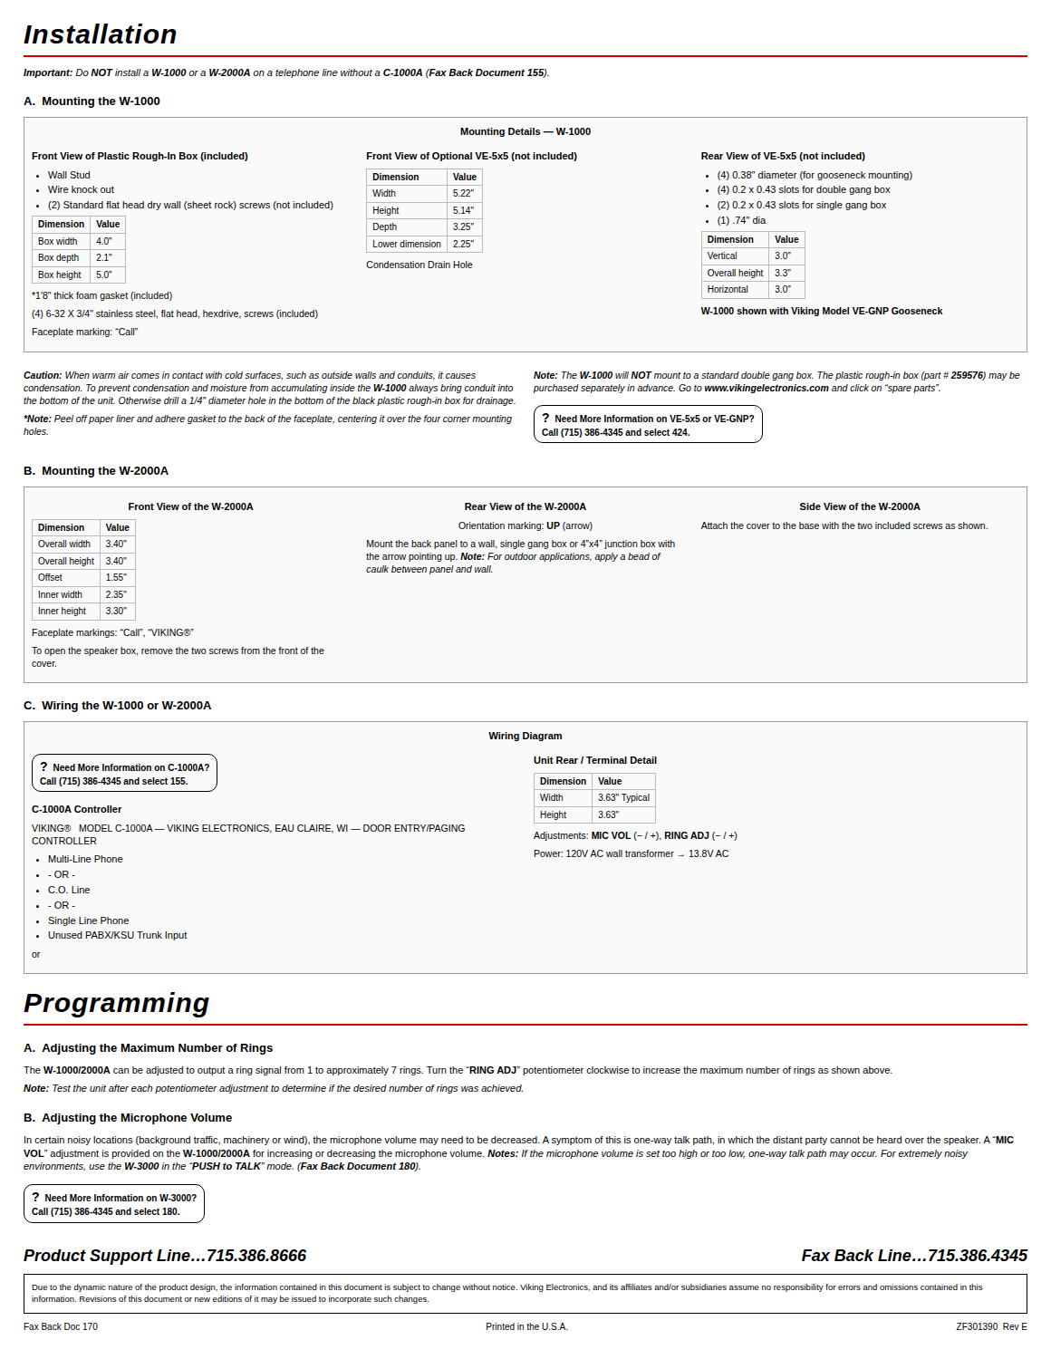Installation
Important: Do NOT install a W-1000 or a W-2000A on a telephone line without a C-1000A (Fax Back Document 155).
A. Mounting the W-1000
Mounting Details — W-1000
Front View of Plastic Rough-In Box (included)
Wall Stud
Wire knock out
(2) Standard flat head dry wall (sheet rock) screws (not included)
| Dimension | Value |
| --- | --- |
| Box width | 4.0" |
| Box depth | 2.1" |
| Box height | 5.0" |
*1'8" thick foam gasket (included)
(4) 6-32 X 3/4" stainless steel, flat head, hexdrive, screws (included)
Faceplate marking: “Call”
Front View of Optional VE-5x5 (not included)
| Dimension | Value |
| --- | --- |
| Width | 5.22" |
| Height | 5.14" |
| Depth | 3.25" |
| Lower dimension | 2.25" |
Condensation Drain Hole
Rear View of VE-5x5 (not included)
(4) 0.38" diameter (for gooseneck mounting)
(4) 0.2 x 0.43 slots for double gang box
(2) 0.2 x 0.43 slots for single gang box
(1) .74" dia
| Dimension | Value |
| --- | --- |
| Vertical | 3.0" |
| Overall height | 3.3" |
| Horizontal | 3.0" |
W-1000 shown with Viking Model VE-GNP Gooseneck
Caution: When warm air comes in contact with cold surfaces, such as outside walls and conduits, it causes condensation. To prevent condensation and moisture from accumulating inside the W-1000 always bring conduit into the bottom of the unit. Otherwise drill a 1/4" diameter hole in the bottom of the black plastic rough-in box for drainage.
*Note: Peel off paper liner and adhere gasket to the back of the faceplate, centering it over the four corner mounting holes.
Note: The W-1000 will NOT mount to a standard double gang box. The plastic rough-in box (part # 259576) may be purchased separately in advance. Go to www.vikingelectronics.com and click on “spare parts”.
?Need More Information on VE-5x5 or VE-GNP?
Call (715) 386-4345 and select 424.
B. Mounting the W-2000A
Front View of the W-2000A
| Dimension | Value |
| --- | --- |
| Overall width | 3.40" |
| Overall height | 3.40" |
| Offset | 1.55" |
| Inner width | 2.35" |
| Inner height | 3.30" |
Faceplate markings: “Call”, “VIKING®”
To open the speaker box, remove the two screws from the front of the cover.
Rear View of the W-2000A
Orientation marking: UP (arrow)
Mount the back panel to a wall, single gang box or 4”x4” junction box with the arrow pointing up. Note: For outdoor applications, apply a bead of caulk between panel and wall.
Side View of the W-2000A
Attach the cover to the base with the two included screws as shown.
C. Wiring the W-1000 or W-2000A
Wiring Diagram
?Need More Information on C-1000A?
Call (715) 386-4345 and select 155.
C-1000A Controller
VIKING® MODEL C-1000A — VIKING ELECTRONICS, EAU CLAIRE, WI — DOOR ENTRY/PAGING CONTROLLER
Multi-Line Phone
- OR -
C.O. Line
- OR -
Single Line Phone
Unused PABX/KSU Trunk Input
or
Unit Rear / Terminal Detail
| Dimension | Value |
| --- | --- |
| Width | 3.63" Typical |
| Height | 3.63" |
Adjustments: MIC VOL (− / +), RING ADJ (− / +)
Power: 120V AC wall transformer → 13.8V AC
Programming
A. Adjusting the Maximum Number of Rings
The W-1000/2000A can be adjusted to output a ring signal from 1 to approximately 7 rings. Turn the “RING ADJ” potentiometer clockwise to increase the maximum number of rings as shown above.
Note: Test the unit after each potentiometer adjustment to determine if the desired number of rings was achieved.
B. Adjusting the Microphone Volume
In certain noisy locations (background traffic, machinery or wind), the microphone volume may need to be decreased. A symptom of this is one-way talk path, in which the distant party cannot be heard over the speaker. A “MIC VOL” adjustment is provided on the W-1000/2000A for increasing or decreasing the microphone volume. Notes: If the microphone volume is set too high or too low, one-way talk path may occur. For extremely noisy environments, use the W-3000 in the “PUSH to TALK” mode. (Fax Back Document 180).
?Need More Information on W-3000?
Call (715) 386-4345 and select 180.
Product Support Line…715.386.8666
Fax Back Line…715.386.4345
Due to the dynamic nature of the product design, the information contained in this document is subject to change without notice. Viking Electronics, and its affiliates and/or subsidiaries assume no responsibility for errors and omissions contained in this information. Revisions of this document or new editions of it may be issued to incorporate such changes.
Fax Back Doc 170
Printed in the U.S.A.
ZF301390 Rev E